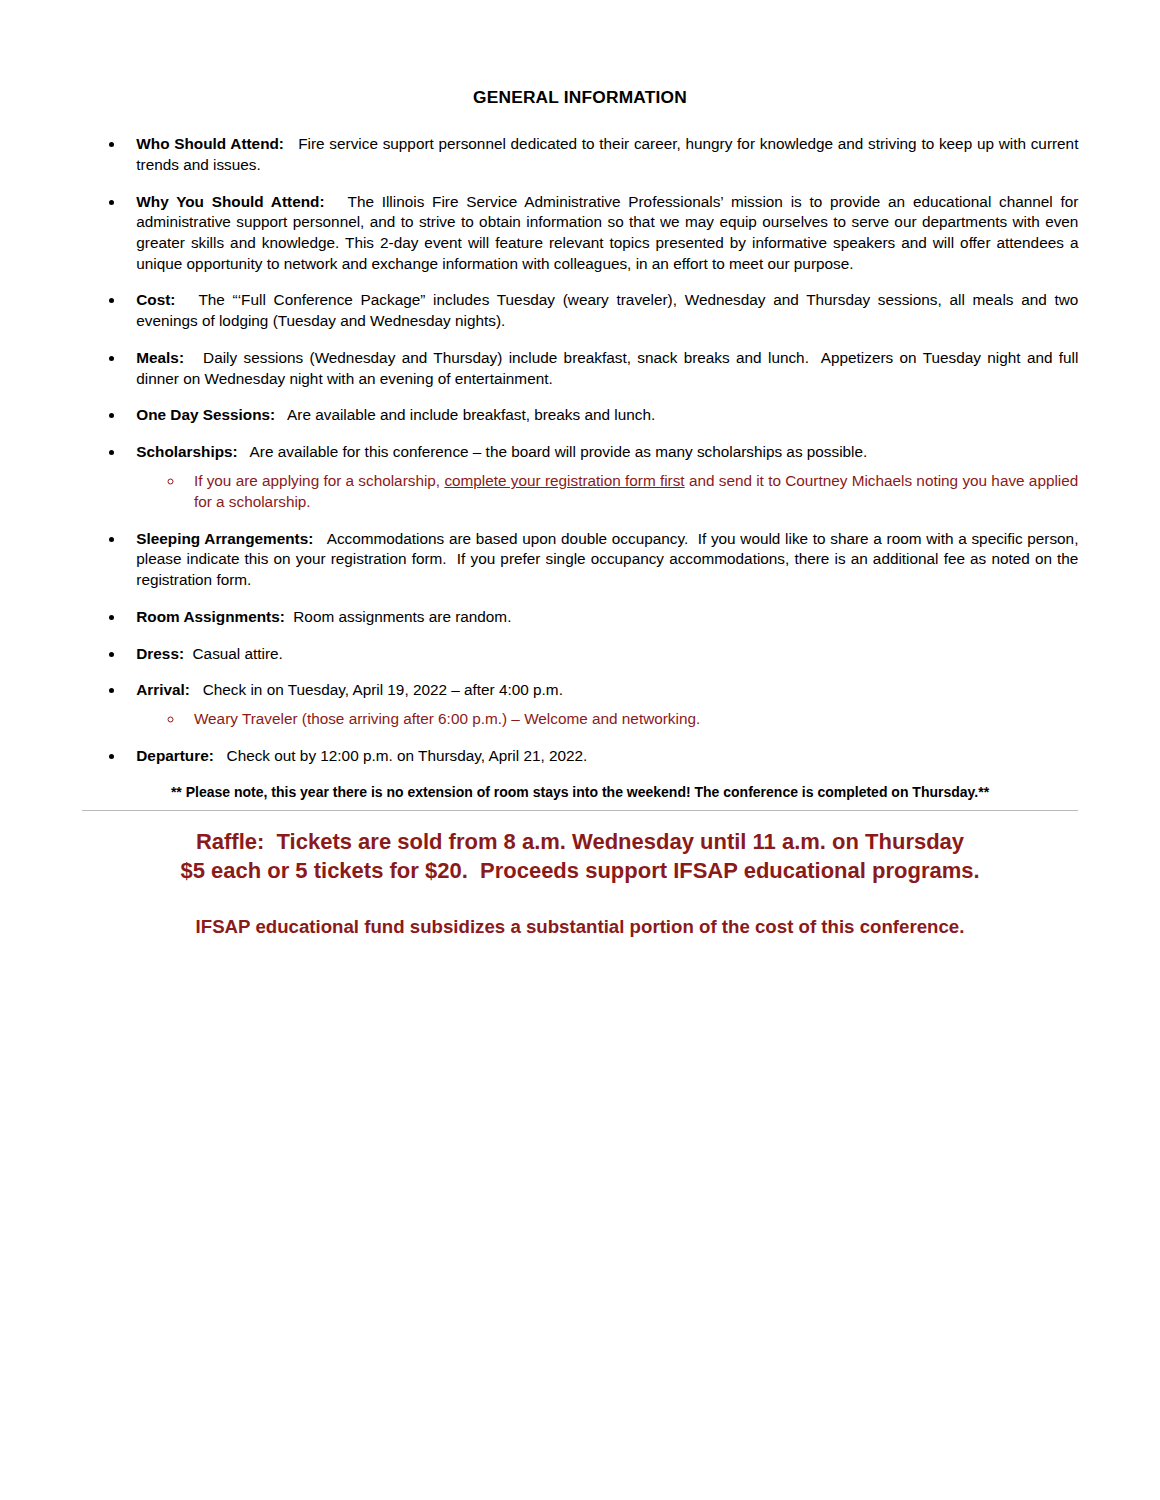GENERAL INFORMATION
Who Should Attend: Fire service support personnel dedicated to their career, hungry for knowledge and striving to keep up with current trends and issues.
Why You Should Attend: The Illinois Fire Service Administrative Professionals’ mission is to provide an educational channel for administrative support personnel, and to strive to obtain information so that we may equip ourselves to serve our departments with even greater skills and knowledge. This 2-day event will feature relevant topics presented by informative speakers and will offer attendees a unique opportunity to network and exchange information with colleagues, in an effort to meet our purpose.
Cost: The “‘Full Conference Package” includes Tuesday (weary traveler), Wednesday and Thursday sessions, all meals and two evenings of lodging (Tuesday and Wednesday nights).
Meals: Daily sessions (Wednesday and Thursday) include breakfast, snack breaks and lunch. Appetizers on Tuesday night and full dinner on Wednesday night with an evening of entertainment.
One Day Sessions: Are available and include breakfast, breaks and lunch.
Scholarships: Are available for this conference – the board will provide as many scholarships as possible.
If you are applying for a scholarship, complete your registration form first and send it to Courtney Michaels noting you have applied for a scholarship.
Sleeping Arrangements: Accommodations are based upon double occupancy. If you would like to share a room with a specific person, please indicate this on your registration form. If you prefer single occupancy accommodations, there is an additional fee as noted on the registration form.
Room Assignments: Room assignments are random.
Dress: Casual attire.
Arrival: Check in on Tuesday, April 19, 2022 – after 4:00 p.m.
Weary Traveler (those arriving after 6:00 p.m.) – Welcome and networking.
Departure: Check out by 12:00 p.m. on Thursday, April 21, 2022.
** Please note, this year there is no extension of room stays into the weekend! The conference is completed on Thursday.**
Raffle: Tickets are sold from 8 a.m. Wednesday until 11 a.m. on Thursday
$5 each or 5 tickets for $20. Proceeds support IFSAP educational programs.
IFSAP educational fund subsidizes a substantial portion of the cost of this conference.